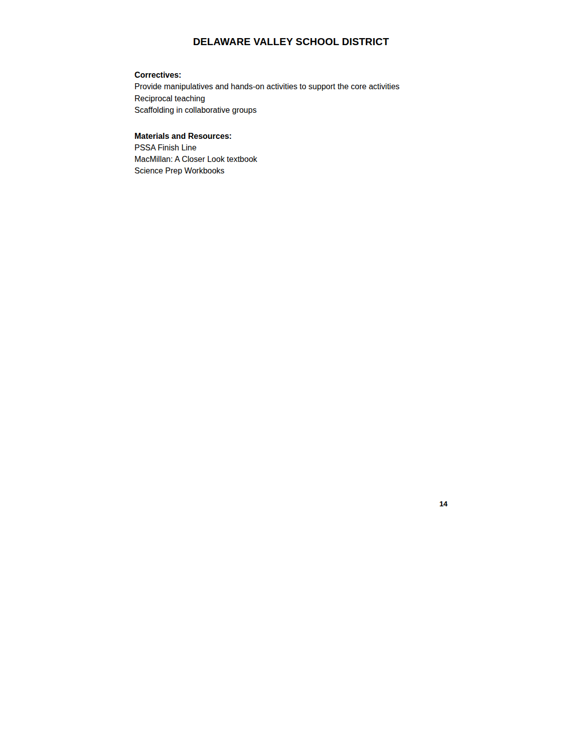DELAWARE VALLEY SCHOOL DISTRICT
Correctives:
Provide manipulatives and hands-on activities to support the core activities
Reciprocal teaching
Scaffolding in collaborative groups
Materials and Resources:
PSSA Finish Line
MacMillan: A Closer Look textbook
Science Prep Workbooks
14